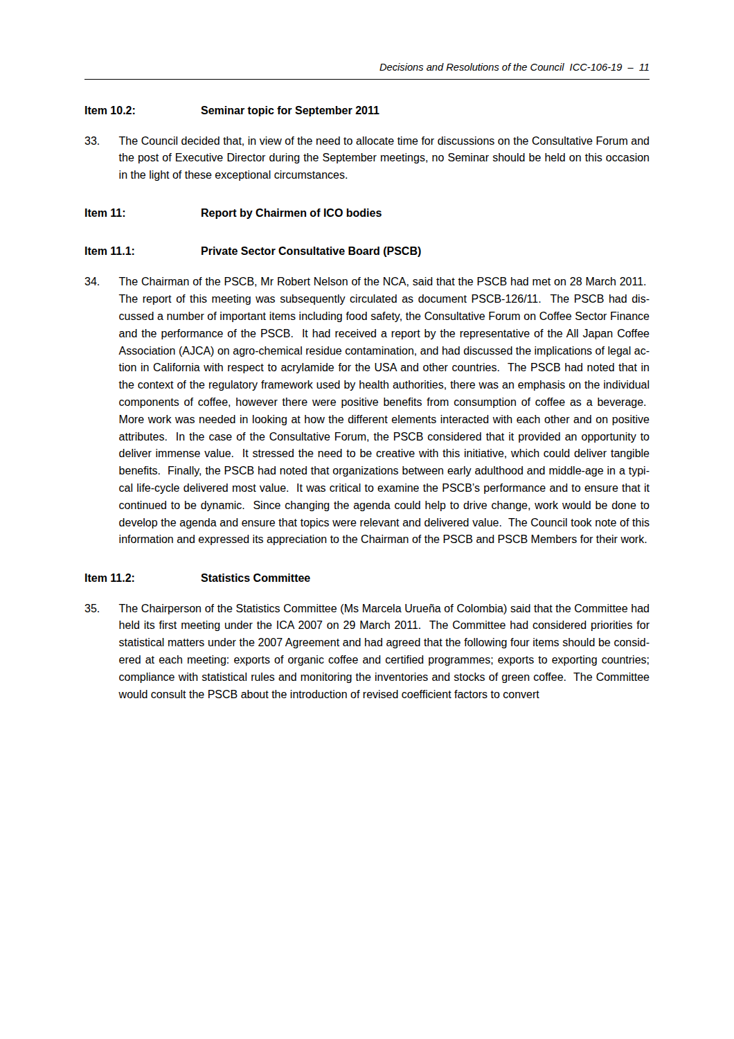Decisions and Resolutions of the Council ICC-106-19 – 11
Item 10.2: Seminar topic for September 2011
33. The Council decided that, in view of the need to allocate time for discussions on the Consultative Forum and the post of Executive Director during the September meetings, no Seminar should be held on this occasion in the light of these exceptional circumstances.
Item 11: Report by Chairmen of ICO bodies
Item 11.1: Private Sector Consultative Board (PSCB)
34. The Chairman of the PSCB, Mr Robert Nelson of the NCA, said that the PSCB had met on 28 March 2011. The report of this meeting was subsequently circulated as document PSCB-126/11. The PSCB had discussed a number of important items including food safety, the Consultative Forum on Coffee Sector Finance and the performance of the PSCB. It had received a report by the representative of the All Japan Coffee Association (AJCA) on agro-chemical residue contamination, and had discussed the implications of legal action in California with respect to acrylamide for the USA and other countries. The PSCB had noted that in the context of the regulatory framework used by health authorities, there was an emphasis on the individual components of coffee, however there were positive benefits from consumption of coffee as a beverage. More work was needed in looking at how the different elements interacted with each other and on positive attributes. In the case of the Consultative Forum, the PSCB considered that it provided an opportunity to deliver immense value. It stressed the need to be creative with this initiative, which could deliver tangible benefits. Finally, the PSCB had noted that organizations between early adulthood and middle-age in a typical life-cycle delivered most value. It was critical to examine the PSCB’s performance and to ensure that it continued to be dynamic. Since changing the agenda could help to drive change, work would be done to develop the agenda and ensure that topics were relevant and delivered value. The Council took note of this information and expressed its appreciation to the Chairman of the PSCB and PSCB Members for their work.
Item 11.2: Statistics Committee
35. The Chairperson of the Statistics Committee (Ms Marcela Urueña of Colombia) said that the Committee had held its first meeting under the ICA 2007 on 29 March 2011. The Committee had considered priorities for statistical matters under the 2007 Agreement and had agreed that the following four items should be considered at each meeting: exports of organic coffee and certified programmes; exports to exporting countries; compliance with statistical rules and monitoring the inventories and stocks of green coffee. The Committee would consult the PSCB about the introduction of revised coefficient factors to convert